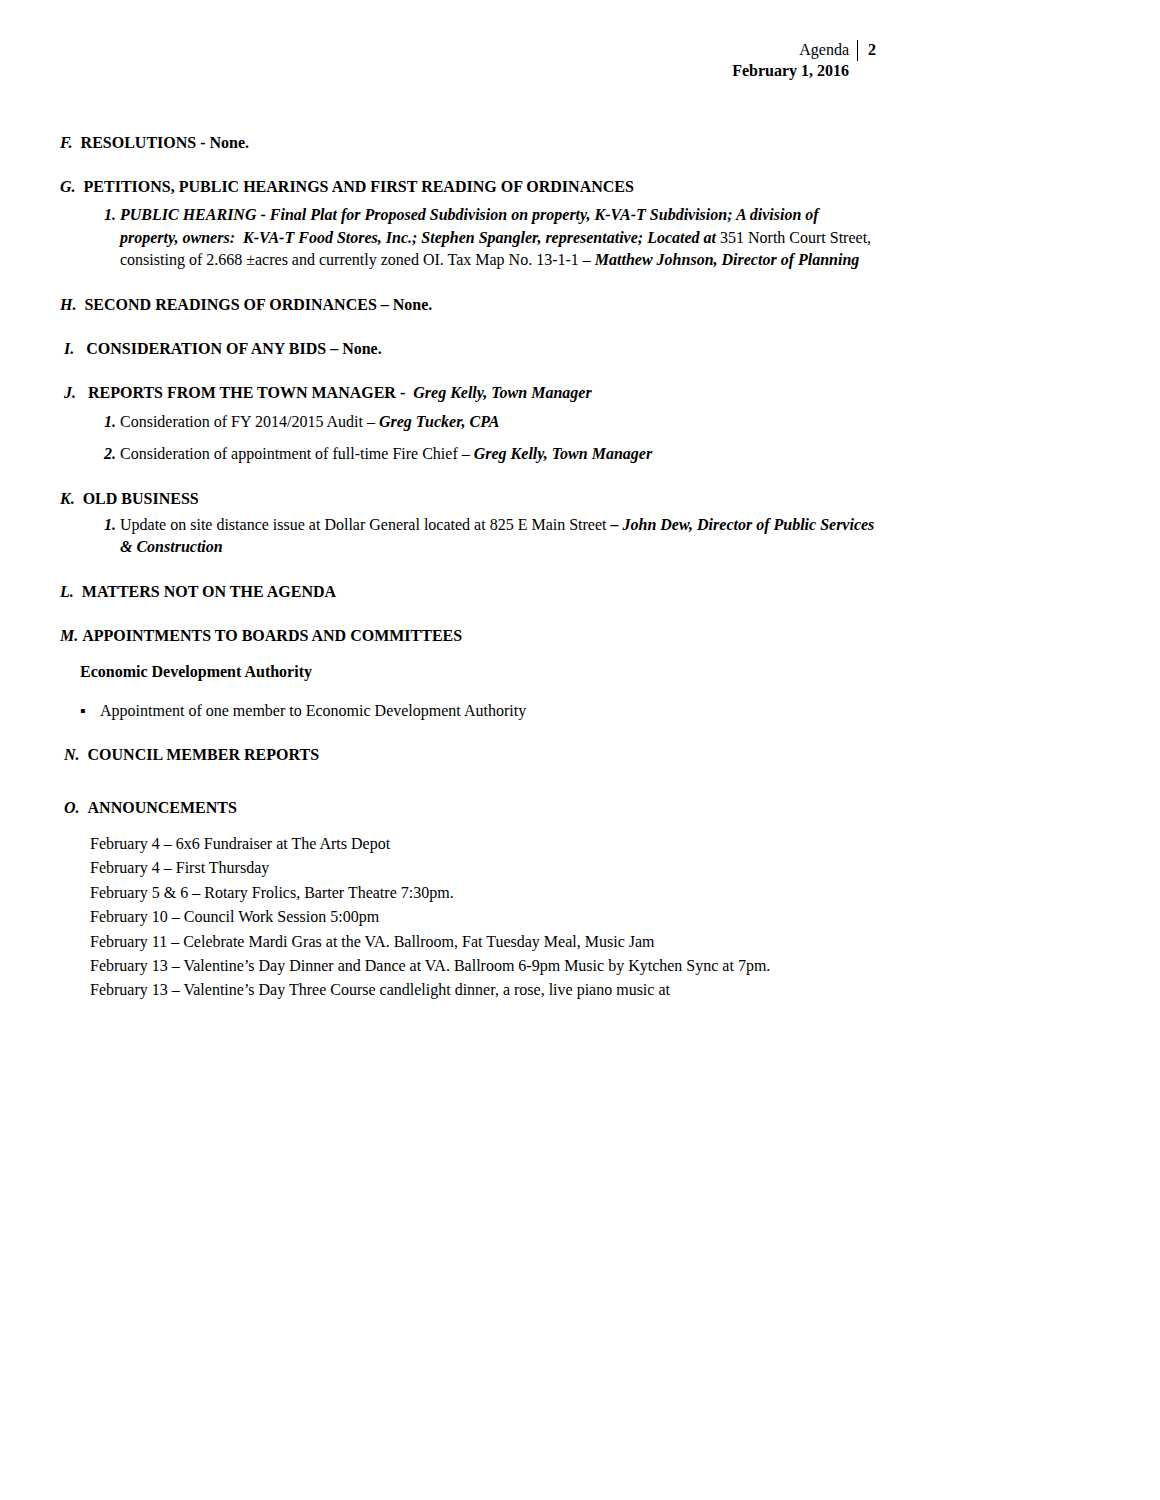Agenda
February 1, 2016 2
F. RESOLUTIONS - None.
G. PETITIONS, PUBLIC HEARINGS AND FIRST READING OF ORDINANCES
PUBLIC HEARING - Final Plat for Proposed Subdivision on property, K-VA-T Subdivision; A division of property, owners: K-VA-T Food Stores, Inc.; Stephen Spangler, representative; Located at 351 North Court Street, consisting of 2.668 ±acres and currently zoned OI. Tax Map No. 13-1-1 – Matthew Johnson, Director of Planning
H. SECOND READINGS OF ORDINANCES – None.
I. CONSIDERATION OF ANY BIDS – None.
J. REPORTS FROM THE TOWN MANAGER - Greg Kelly, Town Manager
Consideration of FY 2014/2015 Audit – Greg Tucker, CPA
Consideration of appointment of full-time Fire Chief – Greg Kelly, Town Manager
K. OLD BUSINESS
Update on site distance issue at Dollar General located at 825 E Main Street – John Dew, Director of Public Services & Construction
L. MATTERS NOT ON THE AGENDA
M. APPOINTMENTS TO BOARDS AND COMMITTEES
Economic Development Authority
Appointment of one member to Economic Development Authority
N. COUNCIL MEMBER REPORTS
O. ANNOUNCEMENTS
February 4 – 6x6 Fundraiser at The Arts Depot
February 4 – First Thursday
February 5 & 6 – Rotary Frolics, Barter Theatre 7:30pm.
February 10 – Council Work Session 5:00pm
February 11 – Celebrate Mardi Gras at the VA. Ballroom, Fat Tuesday Meal, Music Jam
February 13 – Valentine’s Day Dinner and Dance at VA. Ballroom 6-9pm Music by Kytchen Sync at 7pm.
February 13 – Valentine’s Day Three Course candlelight dinner, a rose, live piano music at